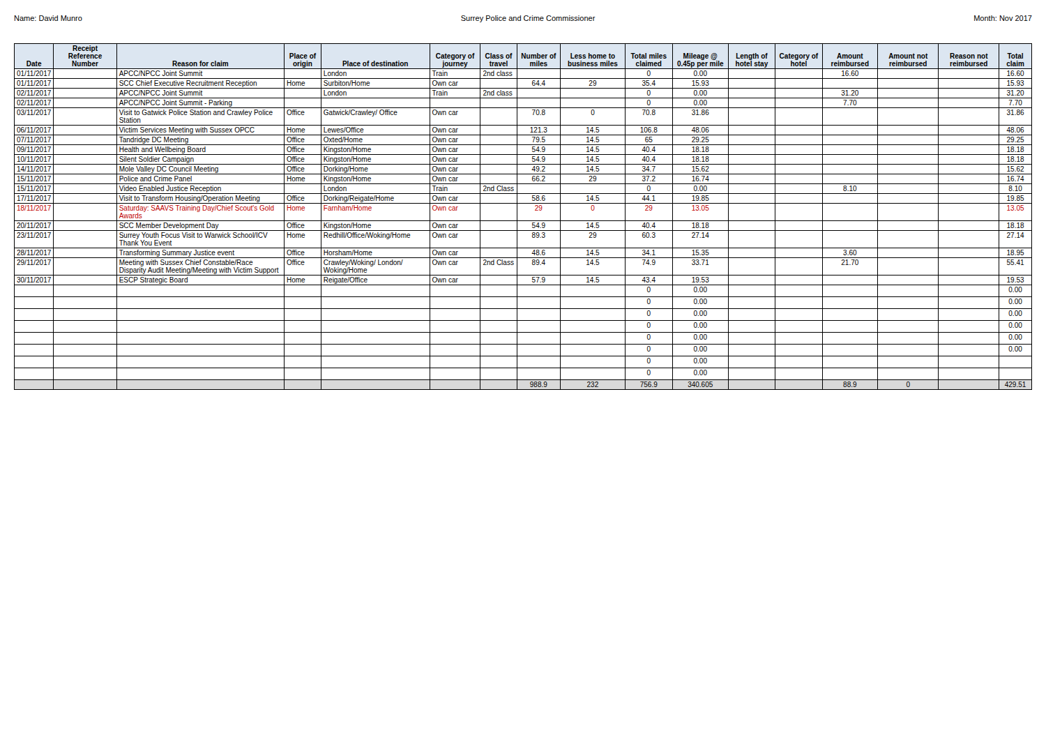Name: David Munro
Surrey Police and Crime Commissioner
Month: Nov 2017
| Date | Receipt Reference Number | Reason for claim | Place of origin | Place of destination | Category of journey | Class of travel | Number of miles | Less home to business miles | Total miles claimed | Mileage @ 0.45p per mile | Length of hotel stay | Category of hotel | Amount reimbursed | Amount not reimbursed | Reason not reimbursed | Total claim |
| --- | --- | --- | --- | --- | --- | --- | --- | --- | --- | --- | --- | --- | --- | --- | --- | --- |
| 01/11/2017 | | APCC/NPCC Joint Summit | | London | Train | 2nd class | | | 0 | 0.00 | | | 16.60 | | | 16.60 |
| 01/11/2017 | | SCC Chief Executive Recruitment Reception | Home | Surbiton/Home | Own car | | 64.4 | 29 | 35.4 | 15.93 | | | | | | 15.93 |
| 02/11/2017 | | APCC/NPCC Joint Summit | | London | Train | 2nd class | | | 0 | 0.00 | | | 31.20 | | | 31.20 |
| 02/11/2017 | | APCC/NPCC Joint Summit - Parking | | | | | | | 0 | 0.00 | | | 7.70 | | | 7.70 |
| 03/11/2017 | | Visit to Gatwick Police Station and Crawley Police Station | Office | Gatwick/Crawley/ Office | Own car | | 70.8 | 0 | 70.8 | 31.86 | | | | | | 31.86 |
| 06/11/2017 | | Victim Services Meeting with Sussex OPCC | Home | Lewes/Office | Own car | | 121.3 | 14.5 | 106.8 | 48.06 | | | | | | 48.06 |
| 07/11/2017 | | Tandridge DC Meeting | Office | Oxted/Home | Own car | | 79.5 | 14.5 | 65 | 29.25 | | | | | | 29.25 |
| 09/11/2017 | | Health and Wellbeing Board | Office | Kingston/Home | Own car | | 54.9 | 14.5 | 40.4 | 18.18 | | | | | | 18.18 |
| 10/11/2017 | | Silent Soldier Campaign | Office | Kingston/Home | Own car | | 54.9 | 14.5 | 40.4 | 18.18 | | | | | | 18.18 |
| 14/11/2017 | | Mole Valley DC Council Meeting | Office | Dorking/Home | Own car | | 49.2 | 14.5 | 34.7 | 15.62 | | | | | | 15.62 |
| 15/11/2017 | | Police and Crime Panel | Home | Kingston/Home | Own car | | 66.2 | 29 | 37.2 | 16.74 | | | | | | 16.74 |
| 15/11/2017 | | Video Enabled Justice Reception | | London | Train | 2nd Class | | | 0 | 0.00 | | | 8.10 | | | 8.10 |
| 17/11/2017 | | Visit to Transform Housing/Operation Meeting | Office | Dorking/Reigate/Home | Own car | | 58.6 | 14.5 | 44.1 | 19.85 | | | | | | 19.85 |
| 18/11/2017 | | Saturday: SAAVS Training Day/Chief Scout's Gold Awards | Home | Farnham/Home | Own car | | 29 | 0 | 29 | 13.05 | | | | | | 13.05 |
| 20/11/2017 | | SCC Member Development Day | Office | Kingston/Home | Own car | | 54.9 | 14.5 | 40.4 | 18.18 | | | | | | 18.18 |
| 23/11/2017 | | Surrey Youth Focus Visit to Warwick School/ICV Thank You Event | Home | Redhill/Office/Woking/Home | Own car | | 89.3 | 29 | 60.3 | 27.14 | | | | | | 27.14 |
| 28/11/2017 | | Transforming Summary Justice event | Office | Horsham/Home | Own car | | 48.6 | 14.5 | 34.1 | 15.35 | | | 3.60 | | | 18.95 |
| 29/11/2017 | | Meeting with Sussex Chief Constable/Race Disparity Audit Meeting/Meeting with Victim Support | Office | Crawley/Woking/ London/ Woking/Home | Own car | 2nd Class | 89.4 | 14.5 | 74.9 | 33.71 | | | 21.70 | | | 55.41 |
| 30/11/2017 | | ESCP Strategic Board | Home | Reigate/Office | Own car | | 57.9 | 14.5 | 43.4 | 19.53 | | | | | | 19.53 |
| | | | | | | | | | 0 | 0.00 | | | | | | 0.00 |
| | | | | | | | | | 0 | 0.00 | | | | | | 0.00 |
| | | | | | | | | | 0 | 0.00 | | | | | | 0.00 |
| | | | | | | | | | 0 | 0.00 | | | | | | 0.00 |
| | | | | | | | | | 0 | 0.00 | | | | | | 0.00 |
| | | | | | | | | | 0 | 0.00 | | | | | | 0.00 |
| | | | | | | | | | 0 | 0.00 | | | | | | |
| | | | | | | | | | 0 | 0.00 | | | | | | |
| | | | | | | | 988.9 | 232 | 756.9 | 340.605 | | | 88.9 | 0 | | 429.51 |